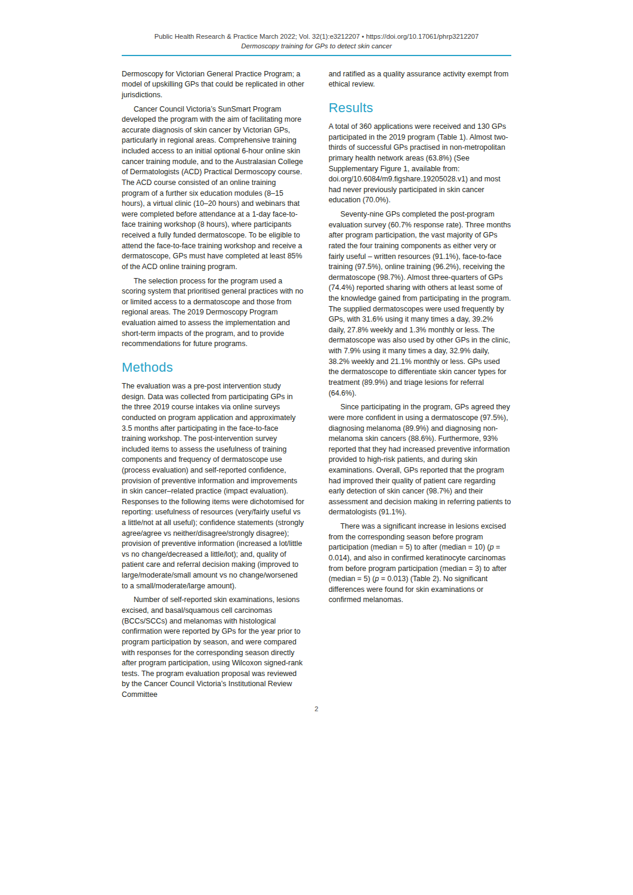Public Health Research & Practice March 2022; Vol. 32(1):e3212207 • https://doi.org/10.17061/phrp3212207
Dermoscopy training for GPs to detect skin cancer
Dermoscopy for Victorian General Practice Program; a model of upskilling GPs that could be replicated in other jurisdictions.
Cancer Council Victoria’s SunSmart Program developed the program with the aim of facilitating more accurate diagnosis of skin cancer by Victorian GPs, particularly in regional areas. Comprehensive training included access to an initial optional 6-hour online skin cancer training module, and to the Australasian College of Dermatologists (ACD) Practical Dermoscopy course. The ACD course consisted of an online training program of a further six education modules (8–15 hours), a virtual clinic (10–20 hours) and webinars that were completed before attendance at a 1-day face-to-face training workshop (8 hours), where participants received a fully funded dermatoscope. To be eligible to attend the face-to-face training workshop and receive a dermatoscope, GPs must have completed at least 85% of the ACD online training program.
The selection process for the program used a scoring system that prioritised general practices with no or limited access to a dermatoscope and those from regional areas. The 2019 Dermoscopy Program evaluation aimed to assess the implementation and short-term impacts of the program, and to provide recommendations for future programs.
Methods
The evaluation was a pre-post intervention study design. Data was collected from participating GPs in the three 2019 course intakes via online surveys conducted on program application and approximately 3.5 months after participating in the face-to-face training workshop. The post-intervention survey included items to assess the usefulness of training components and frequency of dermatoscope use (process evaluation) and self-reported confidence, provision of preventive information and improvements in skin cancer–related practice (impact evaluation). Responses to the following items were dichotomised for reporting: usefulness of resources (very/fairly useful vs a little/not at all useful); confidence statements (strongly agree/agree vs neither/disagree/strongly disagree); provision of preventive information (increased a lot/little vs no change/decreased a little/lot); and, quality of patient care and referral decision making (improved to large/moderate/small amount vs no change/worsened to a small/moderate/large amount).
Number of self-reported skin examinations, lesions excised, and basal/squamous cell carcinomas (BCCs/SCCs) and melanomas with histological confirmation were reported by GPs for the year prior to program participation by season, and were compared with responses for the corresponding season directly after program participation, using Wilcoxon signed-rank tests. The program evaluation proposal was reviewed by the Cancer Council Victoria’s Institutional Review Committee
and ratified as a quality assurance activity exempt from ethical review.
Results
A total of 360 applications were received and 130 GPs participated in the 2019 program (Table 1). Almost two-thirds of successful GPs practised in non-metropolitan primary health network areas (63.8%) (See Supplementary Figure 1, available from: doi.org/10.6084/m9.figshare.19205028.v1) and most had never previously participated in skin cancer education (70.0%).
Seventy-nine GPs completed the post-program evaluation survey (60.7% response rate). Three months after program participation, the vast majority of GPs rated the four training components as either very or fairly useful – written resources (91.1%), face-to-face training (97.5%), online training (96.2%), receiving the dermatoscope (98.7%). Almost three-quarters of GPs (74.4%) reported sharing with others at least some of the knowledge gained from participating in the program. The supplied dermatoscopes were used frequently by GPs, with 31.6% using it many times a day, 39.2% daily, 27.8% weekly and 1.3% monthly or less. The dermatoscope was also used by other GPs in the clinic, with 7.9% using it many times a day, 32.9% daily, 38.2% weekly and 21.1% monthly or less. GPs used the dermatoscope to differentiate skin cancer types for treatment (89.9%) and triage lesions for referral (64.6%).
Since participating in the program, GPs agreed they were more confident in using a dermatoscope (97.5%), diagnosing melanoma (89.9%) and diagnosing non-melanoma skin cancers (88.6%). Furthermore, 93% reported that they had increased preventive information provided to high-risk patients, and during skin examinations. Overall, GPs reported that the program had improved their quality of patient care regarding early detection of skin cancer (98.7%) and their assessment and decision making in referring patients to dermatologists (91.1%).
There was a significant increase in lesions excised from the corresponding season before program participation (median = 5) to after (median = 10) (p = 0.014), and also in confirmed keratinocyte carcinomas from before program participation (median = 3) to after (median = 5) (p = 0.013) (Table 2). No significant differences were found for skin examinations or confirmed melanomas.
2